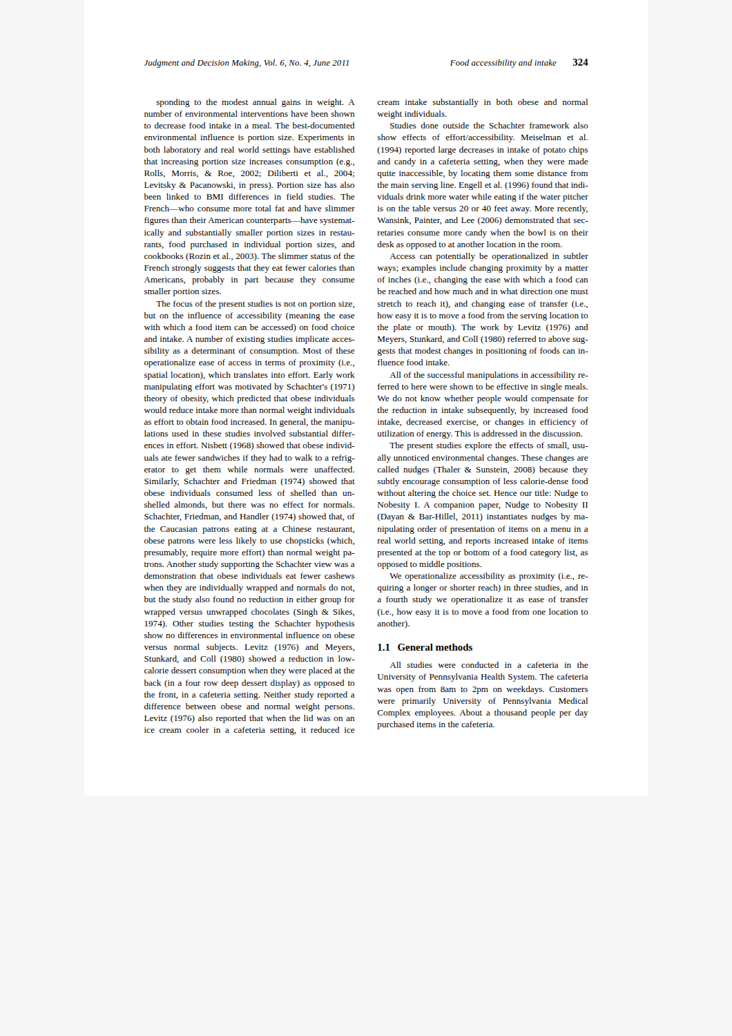Judgment and Decision Making, Vol. 6, No. 4, June 2011 Food accessibility and intake324
sponding to the modest annual gains in weight. A number of environmental interventions have been shown to decrease food intake in a meal. The best-documented environmental influence is portion size. Experiments in both laboratory and real world settings have established that increasing portion size increases consumption (e.g., Rolls, Morris, & Roe, 2002; Diliberti et al., 2004; Levitsky & Pacanowski, in press). Portion size has also been linked to BMI differences in field studies. The French—who consume more total fat and have slimmer figures than their American counterparts—have systematically and substantially smaller portion sizes in restaurants, food purchased in individual portion sizes, and cookbooks (Rozin et al., 2003). The slimmer status of the French strongly suggests that they eat fewer calories than Americans, probably in part because they consume smaller portion sizes.
The focus of the present studies is not on portion size, but on the influence of accessibility (meaning the ease with which a food item can be accessed) on food choice and intake. A number of existing studies implicate accessibility as a determinant of consumption. Most of these operationalize ease of access in terms of proximity (i.e., spatial location), which translates into effort. Early work manipulating effort was motivated by Schachter's (1971) theory of obesity, which predicted that obese individuals would reduce intake more than normal weight individuals as effort to obtain food increased. In general, the manipulations used in these studies involved substantial differences in effort. Nisbett (1968) showed that obese individuals ate fewer sandwiches if they had to walk to a refrigerator to get them while normals were unaffected. Similarly, Schachter and Friedman (1974) showed that obese individuals consumed less of shelled than unshelled almonds, but there was no effect for normals. Schachter, Friedman, and Handler (1974) showed that, of the Caucasian patrons eating at a Chinese restaurant, obese patrons were less likely to use chopsticks (which, presumably, require more effort) than normal weight patrons. Another study supporting the Schachter view was a demonstration that obese individuals eat fewer cashews when they are individually wrapped and normals do not, but the study also found no reduction in either group for wrapped versus unwrapped chocolates (Singh & Sikes, 1974). Other studies testing the Schachter hypothesis show no differences in environmental influence on obese versus normal subjects. Levitz (1976) and Meyers, Stunkard, and Coll (1980) showed a reduction in low-calorie dessert consumption when they were placed at the back (in a four row deep dessert display) as opposed to the front, in a cafeteria setting. Neither study reported a difference between obese and normal weight persons. Levitz (1976) also reported that when the lid was on an ice cream cooler in a cafeteria setting, it reduced ice cream intake substantially in both obese and normal weight individuals.
Studies done outside the Schachter framework also show effects of effort/accessibility. Meiselman et al. (1994) reported large decreases in intake of potato chips and candy in a cafeteria setting, when they were made quite inaccessible, by locating them some distance from the main serving line. Engell et al. (1996) found that individuals drink more water while eating if the water pitcher is on the table versus 20 or 40 feet away. More recently, Wansink, Painter, and Lee (2006) demonstrated that secretaries consume more candy when the bowl is on their desk as opposed to at another location in the room.
Access can potentially be operationalized in subtler ways; examples include changing proximity by a matter of inches (i.e., changing the ease with which a food can be reached and how much and in what direction one must stretch to reach it), and changing ease of transfer (i.e., how easy it is to move a food from the serving location to the plate or mouth). The work by Levitz (1976) and Meyers, Stunkard, and Coll (1980) referred to above suggests that modest changes in positioning of foods can influence food intake.
All of the successful manipulations in accessibility referred to here were shown to be effective in single meals. We do not know whether people would compensate for the reduction in intake subsequently, by increased food intake, decreased exercise, or changes in efficiency of utilization of energy. This is addressed in the discussion.
The present studies explore the effects of small, usually unnoticed environmental changes. These changes are called nudges (Thaler & Sunstein, 2008) because they subtly encourage consumption of less calorie-dense food without altering the choice set. Hence our title: Nudge to Nobesity I. A companion paper, Nudge to Nobesity II (Dayan & Bar-Hillel, 2011) instantiates nudges by manipulating order of presentation of items on a menu in a real world setting, and reports increased intake of items presented at the top or bottom of a food category list, as opposed to middle positions.
We operationalize accessibility as proximity (i.e., requiring a longer or shorter reach) in three studies, and in a fourth study we operationalize it as ease of transfer (i.e., how easy it is to move a food from one location to another).
1.1 General methods
All studies were conducted in a cafeteria in the University of Pennsylvania Health System. The cafeteria was open from 8am to 2pm on weekdays. Customers were primarily University of Pennsylvania Medical Complex employees. About a thousand people per day purchased items in the cafeteria.